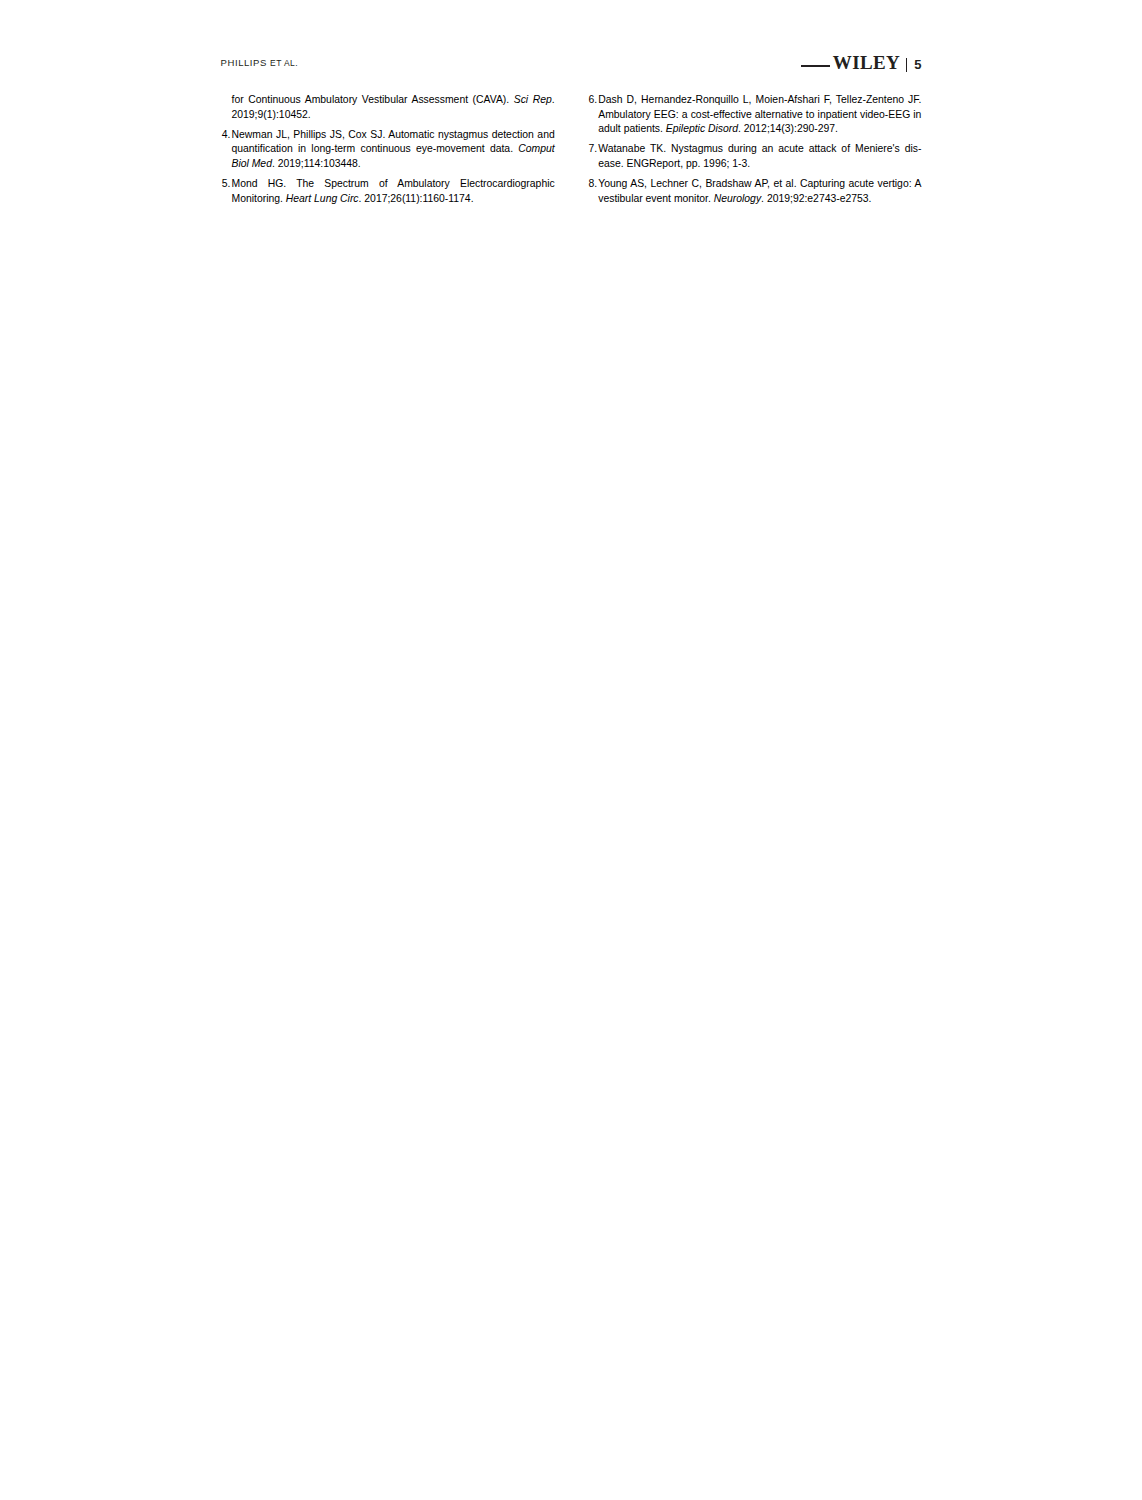Phillips et al.
WILEY 5
for Continuous Ambulatory Vestibular Assessment (CAVA). Sci Rep. 2019;9(1):10452.
4. Newman JL, Phillips JS, Cox SJ. Automatic nystagmus detection and quantification in long-term continuous eye-movement data. Comput Biol Med. 2019;114:103448.
5. Mond HG. The Spectrum of Ambulatory Electrocardiographic Monitoring. Heart Lung Circ. 2017;26(11):1160-1174.
6. Dash D, Hernandez-Ronquillo L, Moien-Afshari F, Tellez-Zenteno JF. Ambulatory EEG: a cost-effective alternative to inpatient video-EEG in adult patients. Epileptic Disord. 2012;14(3):290-297.
7. Watanabe TK. Nystagmus during an acute attack of Meniere's disease. ENGReport, pp. 1996; 1-3.
8. Young AS, Lechner C, Bradshaw AP, et al. Capturing acute vertigo: A vestibular event monitor. Neurology. 2019;92:e2743-e2753.